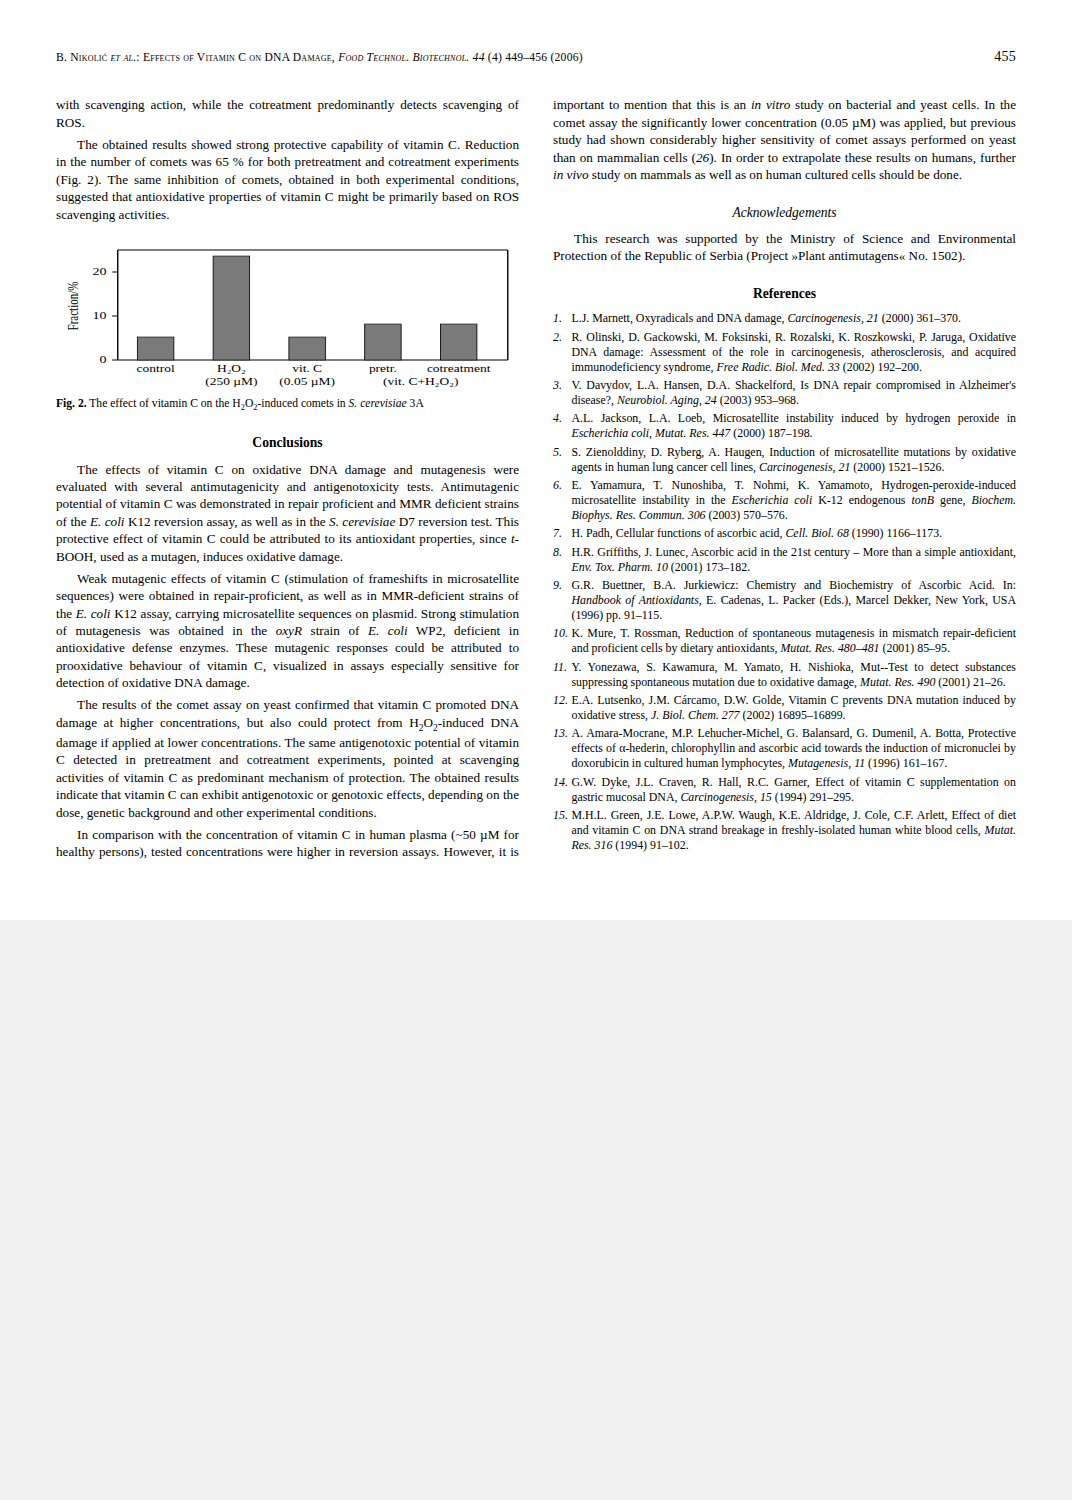B. Nikolić et al.: Effects of Vitamin C on DNA Damage, Food Technol. Biotechnol. 44 (4) 449–456 (2006)
455
with scavenging action, while the cotreatment predominantly detects scavenging of ROS.
The obtained results showed strong protective capability of vitamin C. Reduction in the number of comets was 65 % for both pretreatment and cotreatment experiments (Fig. 2). The same inhibition of comets, obtained in both experimental conditions, suggested that antioxidative properties of vitamin C might be primarily based on ROS scavenging activities.
0 10 20 Fraction/% control H₂O₂ vit. C pretr. cotreatment (250 µM) (0.05 µM) (vit. C+H₂O₂)
Fig. 2. The effect of vitamin C on the H2O2-induced comets in S. cerevisiae 3A
Conclusions
The effects of vitamin C on oxidative DNA damage and mutagenesis were evaluated with several antimutagenicity and antigenotoxicity tests. Antimutagenic potential of vitamin C was demonstrated in repair proficient and MMR deficient strains of the E. coli K12 reversion assay, as well as in the S. cerevisiae D7 reversion test. This protective effect of vitamin C could be attributed to its antioxidant properties, since t-BOOH, used as a mutagen, induces oxidative damage.
Weak mutagenic effects of vitamin C (stimulation of frameshifts in microsatellite sequences) were obtained in repair-proficient, as well as in MMR-deficient strains of the E. coli K12 assay, carrying microsatellite sequences on plasmid. Strong stimulation of mutagenesis was obtained in the oxyR strain of E. coli WP2, deficient in antioxidative defense enzymes. These mutagenic responses could be attributed to prooxidative behaviour of vitamin C, visualized in assays especially sensitive for detection of oxidative DNA damage.
The results of the comet assay on yeast confirmed that vitamin C promoted DNA damage at higher concentrations, but also could protect from H2O2-induced DNA damage if applied at lower concentrations. The same antigenotoxic potential of vitamin C detected in pretreatment and cotreatment experiments, pointed at scavenging activities of vitamin C as predominant mechanism of protection. The obtained results indicate that vitamin C can exhibit antigenotoxic or genotoxic effects, depending on the dose, genetic background and other experimental conditions.
In comparison with the concentration of vitamin C in human plasma (~50 µM for healthy persons), tested concentrations were higher in reversion assays. However, it is important to mention that this is an in vitro study on bacterial and yeast cells. In the comet assay the significantly lower concentration (0.05 µM) was applied, but previous study had shown considerably higher sensitivity of comet assays performed on yeast than on mammalian cells (26). In order to extrapolate these results on humans, further in vivo study on mammals as well as on human cultured cells should be done.
Acknowledgements
This research was supported by the Ministry of Science and Environmental Protection of the Republic of Serbia (Project »Plant antimutagens« No. 1502).
References
L.J. Marnett, Oxyradicals and DNA damage, Carcinogenesis, 21 (2000) 361–370.
R. Olinski, D. Gackowski, M. Foksinski, R. Rozalski, K. Roszkowski, P. Jaruga, Oxidative DNA damage: Assessment of the role in carcinogenesis, atherosclerosis, and acquired immunodeficiency syndrome, Free Radic. Biol. Med. 33 (2002) 192–200.
V. Davydov, L.A. Hansen, D.A. Shackelford, Is DNA repair compromised in Alzheimer's disease?, Neurobiol. Aging, 24 (2003) 953–968.
A.L. Jackson, L.A. Loeb, Microsatellite instability induced by hydrogen peroxide in Escherichia coli, Mutat. Res. 447 (2000) 187–198.
S. Zienolddiny, D. Ryberg, A. Haugen, Induction of microsatellite mutations by oxidative agents in human lung cancer cell lines, Carcinogenesis, 21 (2000) 1521–1526.
E. Yamamura, T. Nunoshiba, T. Nohmi, K. Yamamoto, Hydrogen-peroxide-induced microsatellite instability in the Escherichia coli K-12 endogenous tonB gene, Biochem. Biophys. Res. Commun. 306 (2003) 570–576.
H. Padh, Cellular functions of ascorbic acid, Cell. Biol. 68 (1990) 1166–1173.
H.R. Griffiths, J. Lunec, Ascorbic acid in the 21st century – More than a simple antioxidant, Env. Tox. Pharm. 10 (2001) 173–182.
G.R. Buettner, B.A. Jurkiewicz: Chemistry and Biochemistry of Ascorbic Acid. In: Handbook of Antioxidants, E. Cadenas, L. Packer (Eds.), Marcel Dekker, New York, USA (1996) pp. 91–115.
K. Mure, T. Rossman, Reduction of spontaneous mutagenesis in mismatch repair-deficient and proficient cells by dietary antioxidants, Mutat. Res. 480–481 (2001) 85–95.
Y. Yonezawa, S. Kawamura, M. Yamato, H. Nishioka, Mut--Test to detect substances suppressing spontaneous mutation due to oxidative damage, Mutat. Res. 490 (2001) 21–26.
E.A. Lutsenko, J.M. Cárcamo, D.W. Golde, Vitamin C prevents DNA mutation induced by oxidative stress, J. Biol. Chem. 277 (2002) 16895–16899.
A. Amara-Mocrane, M.P. Lehucher-Michel, G. Balansard, G. Dumenil, A. Botta, Protective effects of α-hederin, chlorophyllin and ascorbic acid towards the induction of micronuclei by doxorubicin in cultured human lymphocytes, Mutagenesis, 11 (1996) 161–167.
G.W. Dyke, J.L. Craven, R. Hall, R.C. Garner, Effect of vitamin C supplementation on gastric mucosal DNA, Carcinogenesis, 15 (1994) 291–295.
M.H.L. Green, J.E. Lowe, A.P.W. Waugh, K.E. Aldridge, J. Cole, C.F. Arlett, Effect of diet and vitamin C on DNA strand breakage in freshly-isolated human white blood cells, Mutat. Res. 316 (1994) 91–102.